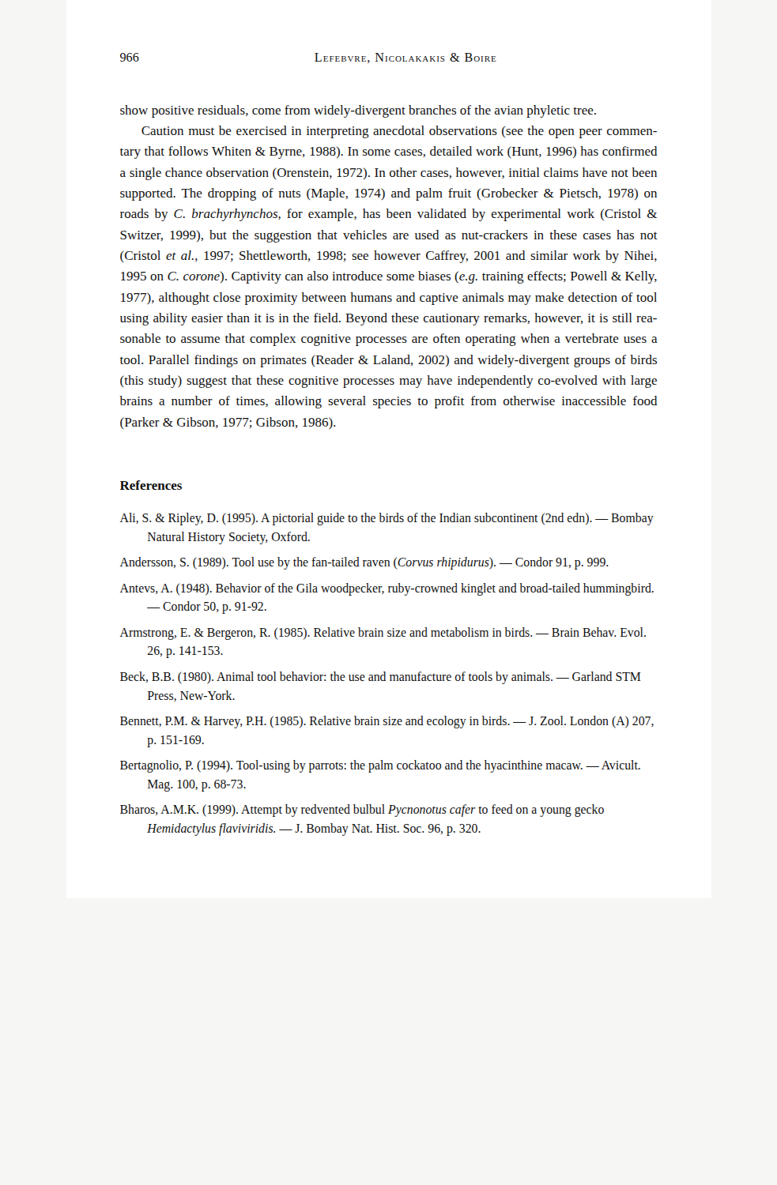966 Lefebvre, Nicolakakis & Boire
show positive residuals, come from widely-divergent branches of the avian phyletic tree.
Caution must be exercised in interpreting anecdotal observations (see the open peer commentary that follows Whiten & Byrne, 1988). In some cases, detailed work (Hunt, 1996) has confirmed a single chance observation (Orenstein, 1972). In other cases, however, initial claims have not been supported. The dropping of nuts (Maple, 1974) and palm fruit (Grobecker & Pietsch, 1978) on roads by C. brachyrhynchos, for example, has been validated by experimental work (Cristol & Switzer, 1999), but the suggestion that vehicles are used as nut-crackers in these cases has not (Cristol et al., 1997; Shettleworth, 1998; see however Caffrey, 2001 and similar work by Nihei, 1995 on C. corone). Captivity can also introduce some biases (e.g. training effects; Powell & Kelly, 1977), althought close proximity between humans and captive animals may make detection of tool using ability easier than it is in the field. Beyond these cautionary remarks, however, it is still reasonable to assume that complex cognitive processes are often operating when a vertebrate uses a tool. Parallel findings on primates (Reader & Laland, 2002) and widely-divergent groups of birds (this study) suggest that these cognitive processes may have independently co-evolved with large brains a number of times, allowing several species to profit from otherwise inaccessible food (Parker & Gibson, 1977; Gibson, 1986).
References
Ali, S. & Ripley, D. (1995). A pictorial guide to the birds of the Indian subcontinent (2nd edn). — Bombay Natural History Society, Oxford.
Andersson, S. (1989). Tool use by the fan-tailed raven (Corvus rhipidurus). — Condor 91, p. 999.
Antevs, A. (1948). Behavior of the Gila woodpecker, ruby-crowned kinglet and broad-tailed hummingbird. — Condor 50, p. 91-92.
Armstrong, E. & Bergeron, R. (1985). Relative brain size and metabolism in birds. — Brain Behav. Evol. 26, p. 141-153.
Beck, B.B. (1980). Animal tool behavior: the use and manufacture of tools by animals. — Garland STM Press, New-York.
Bennett, P.M. & Harvey, P.H. (1985). Relative brain size and ecology in birds. — J. Zool. London (A) 207, p. 151-169.
Bertagnolio, P. (1994). Tool-using by parrots: the palm cockatoo and the hyacinthine macaw. — Avicult. Mag. 100, p. 68-73.
Bharos, A.M.K. (1999). Attempt by redvented bulbul Pycnonotus cafer to feed on a young gecko Hemidactylus flaviviridis. — J. Bombay Nat. Hist. Soc. 96, p. 320.